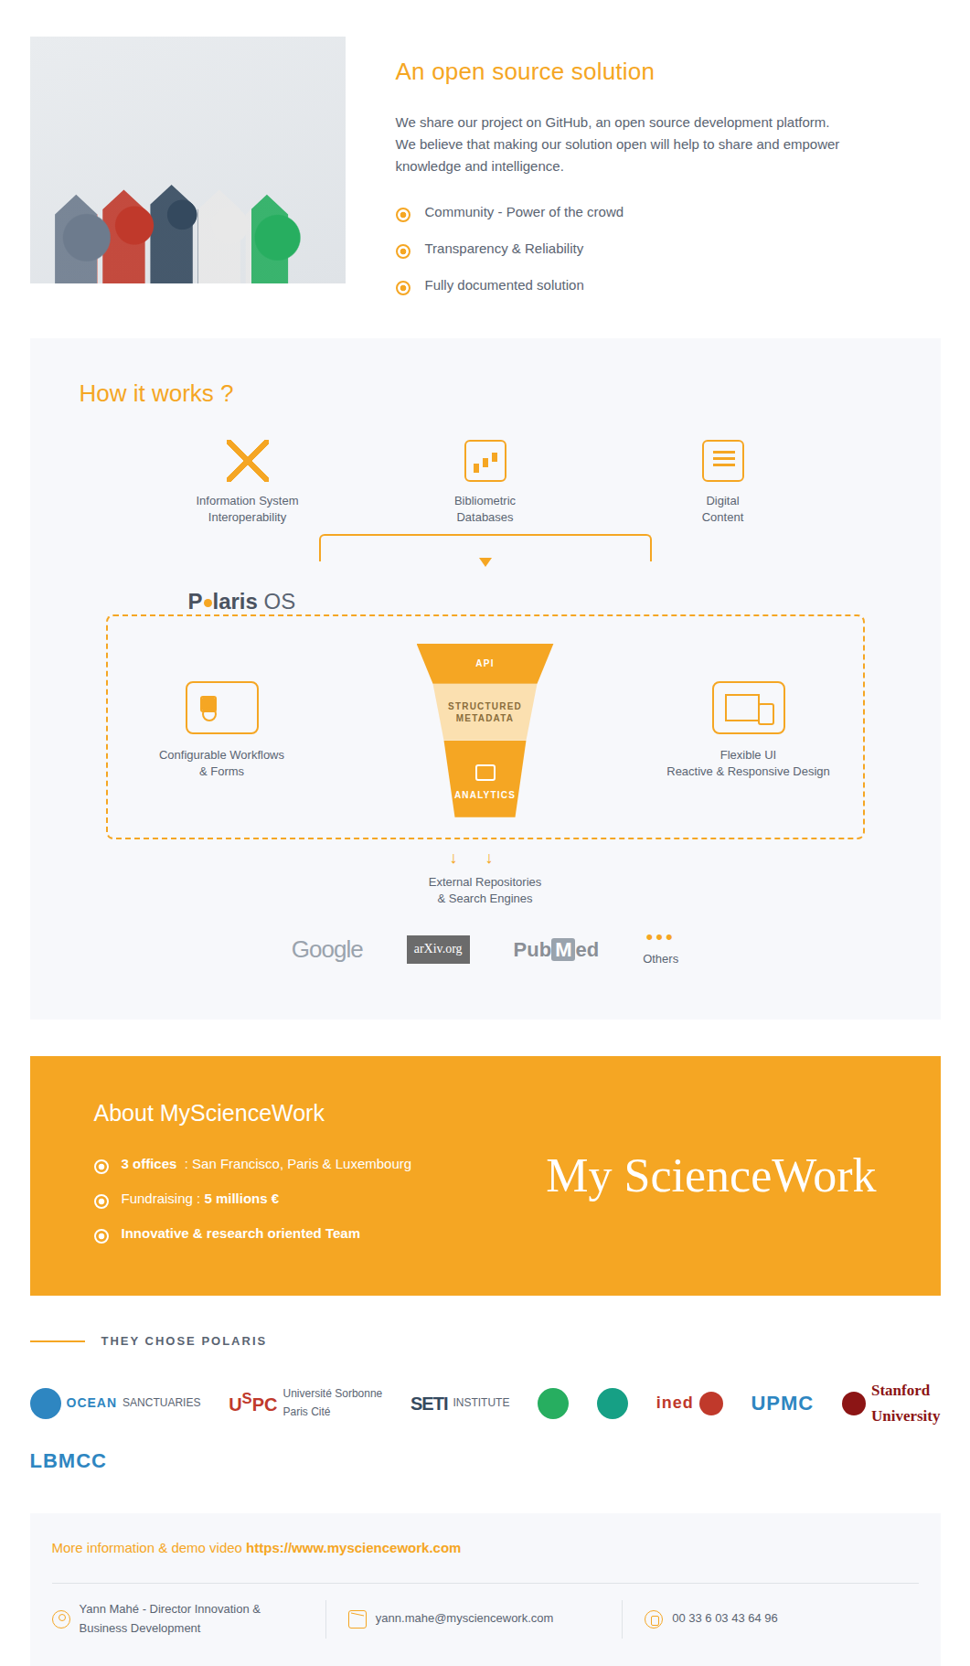An open source solution
We share our project on GitHub, an open source development platform. We believe that making our solution open will help to share and empower knowledge and intelligence.
Community - Power of the crowd
Transparency & Reliability
Fully documented solution
How it works ?
Information System
Interoperability
Bibliometric
Databases
Digital
Content
P laris OS
Configurable Workflows
& Forms
API
STRUCTURED
METADATA
ANALYTICS
Flexible UI
Reactive & Responsive Design
↓↓
External Repositories
& Search Engines
Google
arXiv.org
PubMed
•••Others
About MyScienceWork
3 offices : San Francisco, Paris & Luxembourg
Fundraising : 5 millions €
Innovative & research oriented Team
My ScienceWork
THEY CHOSE POLARIS
OCEAN SANCTUARIES
USPC Université Sorbonne
Paris Cité
SETI INSTITUTE
ined
UPMC
Stanford
University
LBMCC
More information & demo video https://www.mysciencework.com
Yann Mahé - Director Innovation & Business Development
yann.mahe@mysciencework.com
00 33 6 03 43 64 96